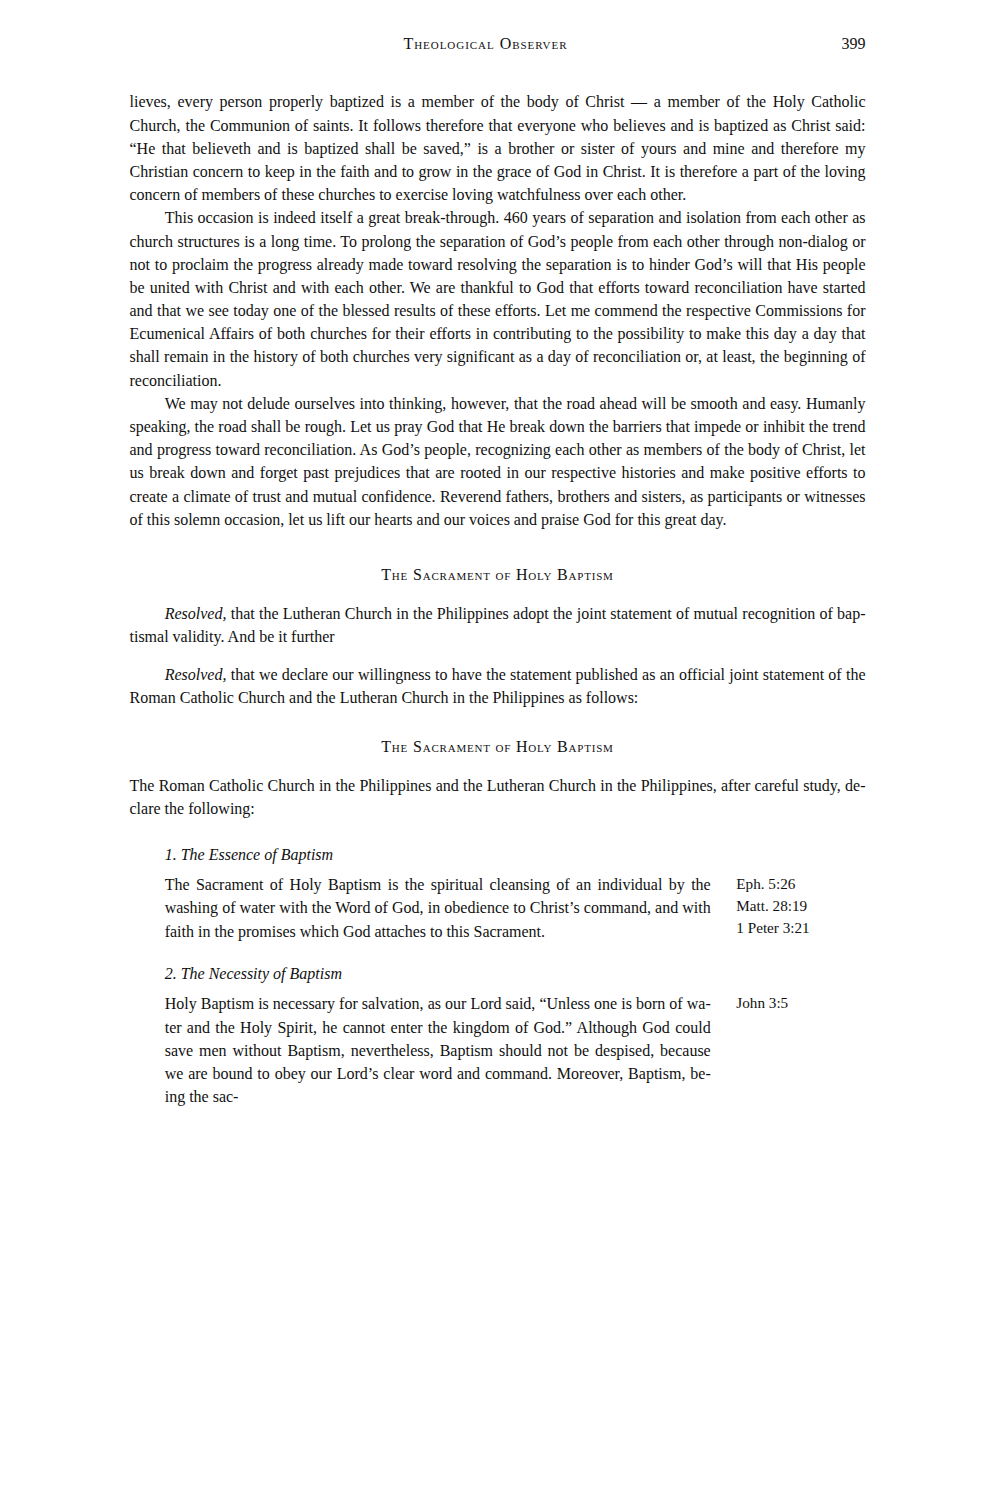Theological Observer 399
lieves, every person properly baptized is a member of the body of Christ — a member of the Holy Catholic Church, the Communion of saints. It follows therefore that everyone who believes and is baptized as Christ said: “He that believeth and is baptized shall be saved,” is a brother or sister of yours and mine and therefore my Christian concern to keep in the faith and to grow in the grace of God in Christ. It is therefore a part of the loving concern of members of these churches to exercise loving watchfulness over each other.
This occasion is indeed itself a great break-through. 460 years of separation and isolation from each other as church structures is a long time. To prolong the separation of God’s people from each other through non-dialog or not to proclaim the progress already made toward resolving the separation is to hinder God’s will that His people be united with Christ and with each other. We are thankful to God that efforts toward reconciliation have started and that we see today one of the blessed results of these efforts. Let me commend the respective Commissions for Ecumenical Affairs of both churches for their efforts in contributing to the possibility to make this day a day that shall remain in the history of both churches very significant as a day of reconciliation or, at least, the beginning of reconciliation.
We may not delude ourselves into thinking, however, that the road ahead will be smooth and easy. Humanly speaking, the road shall be rough. Let us pray God that He break down the barriers that impede or inhibit the trend and progress toward reconciliation. As God’s people, recognizing each other as members of the body of Christ, let us break down and forget past prejudices that are rooted in our respective histories and make positive efforts to create a climate of trust and mutual confidence. Reverend fathers, brothers and sisters, as participants or witnesses of this solemn occasion, let us lift our hearts and our voices and praise God for this great day.
The Sacrament of Holy Baptism
Resolved, that the Lutheran Church in the Philippines adopt the joint statement of mutual recognition of baptismal validity. And be it further
Resolved, that we declare our willingness to have the statement published as an official joint statement of the Roman Catholic Church and the Lutheran Church in the Philippines as follows:
The Sacrament of Holy Baptism
The Roman Catholic Church in the Philippines and the Lutheran Church in the Philippines, after careful study, declare the following:
1. The Essence of Baptism
The Sacrament of Holy Baptism is the spiritual cleansing of an individual by the washing of water with the Word of God, in obedience to Christ’s command, and with faith in the promises which God attaches to this Sacrament.
Eph. 5:26 Matt. 28:19 1 Peter 3:21
2. The Necessity of Baptism
Holy Baptism is necessary for salvation, as our Lord said, “Unless one is born of water and the Holy Spirit, he cannot enter the kingdom of God.” Although God could save men without Baptism, nevertheless, Baptism should not be despised, because we are bound to obey our Lord’s clear word and command. Moreover, Baptism, being the sac-
John 3:5